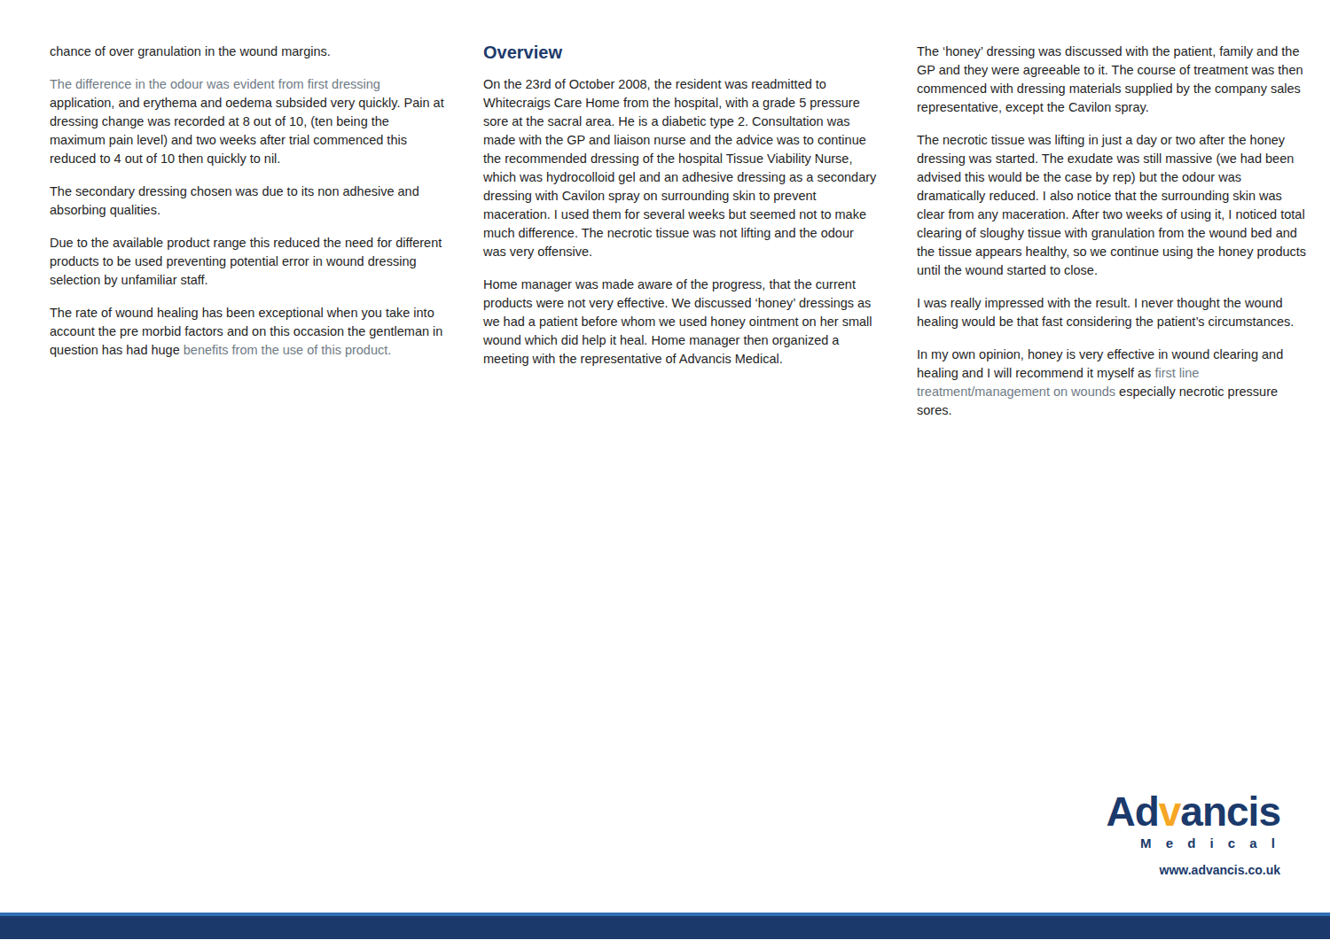chance of over granulation in the wound margins.
The difference in the odour was evident from first dressing application, and erythema and oedema subsided very quickly. Pain at dressing change was recorded at 8 out of 10, (ten being the maximum pain level) and two weeks after trial commenced this reduced to 4 out of 10 then quickly to nil.
The secondary dressing chosen was due to its non adhesive and absorbing qualities.
Due to the available product range this reduced the need for different products to be used preventing potential error in wound dressing selection by unfamiliar staff.
The rate of wound healing has been exceptional when you take into account the pre morbid factors and on this occasion the gentleman in question has had huge benefits from the use of this product.
Overview
On the 23rd of October 2008, the resident was readmitted to Whitecraigs Care Home from the hospital, with a grade 5 pressure sore at the sacral area. He is a diabetic type 2. Consultation was made with the GP and liaison nurse and the advice was to continue the recommended dressing of the hospital Tissue Viability Nurse, which was hydrocolloid gel and an adhesive dressing as a secondary dressing with Cavilon spray on surrounding skin to prevent maceration. I used them for several weeks but seemed not to make much difference. The necrotic tissue was not lifting and the odour was very offensive.
Home manager was made aware of the progress, that the current products were not very effective. We discussed ‘honey’ dressings as we had a patient before whom we used honey ointment on her small wound which did help it heal. Home manager then organized a meeting with the representative of Advancis Medical.
The ‘honey’ dressing was discussed with the patient, family and the GP and they were agreeable to it. The course of treatment was then commenced with dressing materials supplied by the company sales representative, except the Cavilon spray.
The necrotic tissue was lifting in just a day or two after the honey dressing was started. The exudate was still massive (we had been advised this would be the case by rep) but the odour was dramatically reduced. I also notice that the surrounding skin was clear from any maceration. After two weeks of using it, I noticed total clearing of sloughy tissue with granulation from the wound bed and the tissue appears healthy, so we continue using the honey products until the wound started to close.
I was really impressed with the result. I never thought the wound healing would be that fast considering the patient’s circumstances.
In my own opinion, honey is very effective in wound clearing and healing and I will recommend it myself as first line treatment/management on wounds especially necrotic pressure sores.
Advancis
M e d i c a l
www.advancis.co.uk